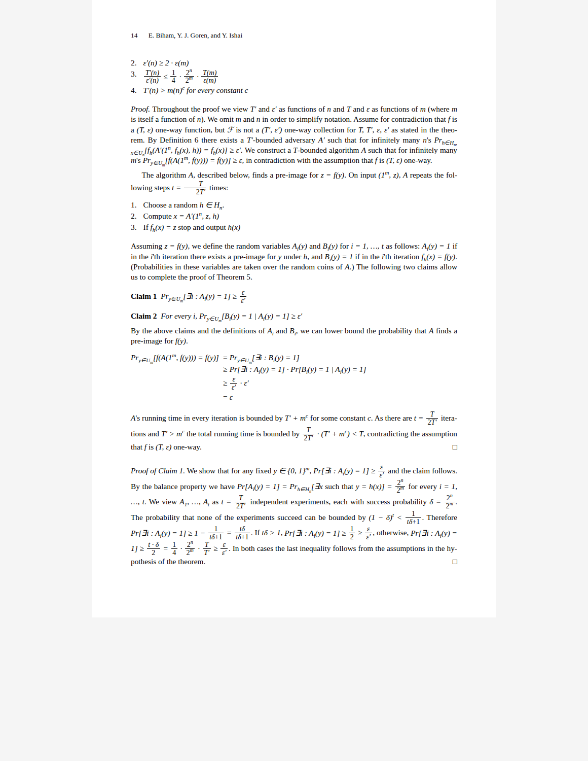14 E. Biham, Y. J. Goren, and Y. Ishai
2. ε′(n) ≥ 2 · ε(m)
3. T′(n) ε′(n) ≤ 14 · 2n 2m · T(m) ε(m)
4. T′(n) > m(n)c for every constant c
Proof. Throughout the proof we view T′ and ε′ as functions of n and T and ε as functions of m (where m is itself a function of n). We omit m and n in order to simplify notation. Assume for contradiction that f is a (T, ε) one-way function, but ℱ is not a (T′, ε′) one-way collection for T, T′, ε, ε′ as stated in the theorem. By Definition 6 there exists a T′-bounded adversary A′ such that for infinitely many n's Prh∈Hn, x∈Un[fh(A′(1n, fh(x), h)) = fh(x)] ≥ ε′. We construct a T-bounded algorithm A such that for infinitely many m's Pry∈Um[f(A(1m, f(y))) = f(y)] ≥ ε, in contradiction with the assumption that f is (T, ε) one-way.
The algorithm A, described below, finds a pre-image for z = f(y). On input (1m, z), A repeats the following steps t = T 2T′ times:
1. Choose a random h ∈ Hn.
2. Compute x = A′(1n, z, h)
3. If fh(x) = z stop and output h(x)
Assuming z = f(y), we define the random variables Ai(y) and Bi(y) for i = 1, …, t as follows: Ai(y) = 1 if in the i'th iteration there exists a pre-image for y under h, and Bi(y) = 1 if in the i'th iteration fh(x) = f(y). (Probabilities in these variables are taken over the random coins of A.) The following two claims allow us to complete the proof of Theorem 5.
Claim 1 Pry∈Um[∃i : Ai(y) = 1] ≥ εε′
Claim 2 For every i, Pry∈Um[Bi(y) = 1 | Ai(y) = 1] ≥ ε′
By the above claims and the definitions of Ai and Bi, we can lower bound the probability that A finds a pre-image for f(y).
| Pr y∈U m [f(A(1 m , f(y))) = f(y)] | = | Pr y∈U m [∃i : B i (y) = 1] |
| | ≥ | Pr[∃i : A i (y) = 1] · Pr[B i (y) = 1 / A i (y) = 1] |
| | ≥ | ε ε′ · ε′ |
| | = | ε |
A's running time in every iteration is bounded by T′ + mc for some constant c. As there are t = T 2T′ iterations and T′ > mc the total running time is bounded by T 2T′ · (T′ + mc) < T, contradicting the assumption that f is (T, ε) one-way. □
Proof of Claim 1. We show that for any fixed y ∈ {0, 1}m, Pr[∃i : Ai(y) = 1] ≥ εε′ and the claim follows. By the balance property we have Pr[Ai(y) = 1] = Prh∈Hn[∃x such that y = h(x)] = 2n 2m for every i = 1, …, t. We view A1, …, At as t = T 2T′ independent experiments, each with success probability δ = 2n 2m. The probability that none of the experiments succeed can be bounded by (1 − δ)t < 1 tδ+1. Therefore Pr[∃i : Ai(y) = 1] ≥ 1 − 1 tδ+1 = tδ tδ+1. If tδ > 1, Pr[∃i : Ai(y) = 1] ≥ 12 ≥ εε′, otherwise, Pr[∃i : Ai(y) = 1] ≥ t · δ 2 = 14 · 2n 2m · TT′ ≥ εε′. In both cases the last inequality follows from the assumptions in the hypothesis of the theorem. □